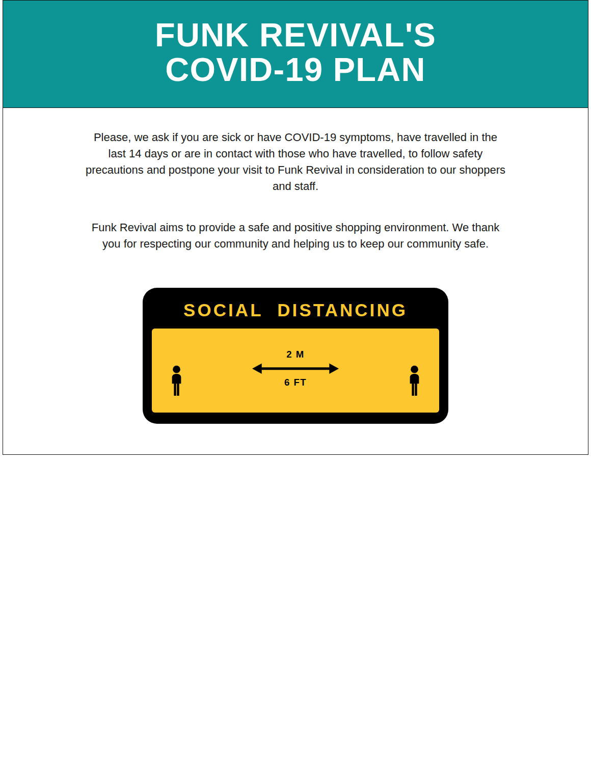Funk Revival's COVID-19 Plan
Please, we ask if you are sick or have COVID-19 symptoms, have travelled in the last 14 days or are in contact with those who have travelled, to follow safety precautions and postpone your visit to Funk Revival in consideration to our shoppers and staff.
Funk Revival aims to provide a safe and positive shopping environment. We thank you for respecting our community and helping us to keep our community safe.
Social Distancing
2 M 6 FT
Social distancing sign: keep 2 metres or 6 feet apart.